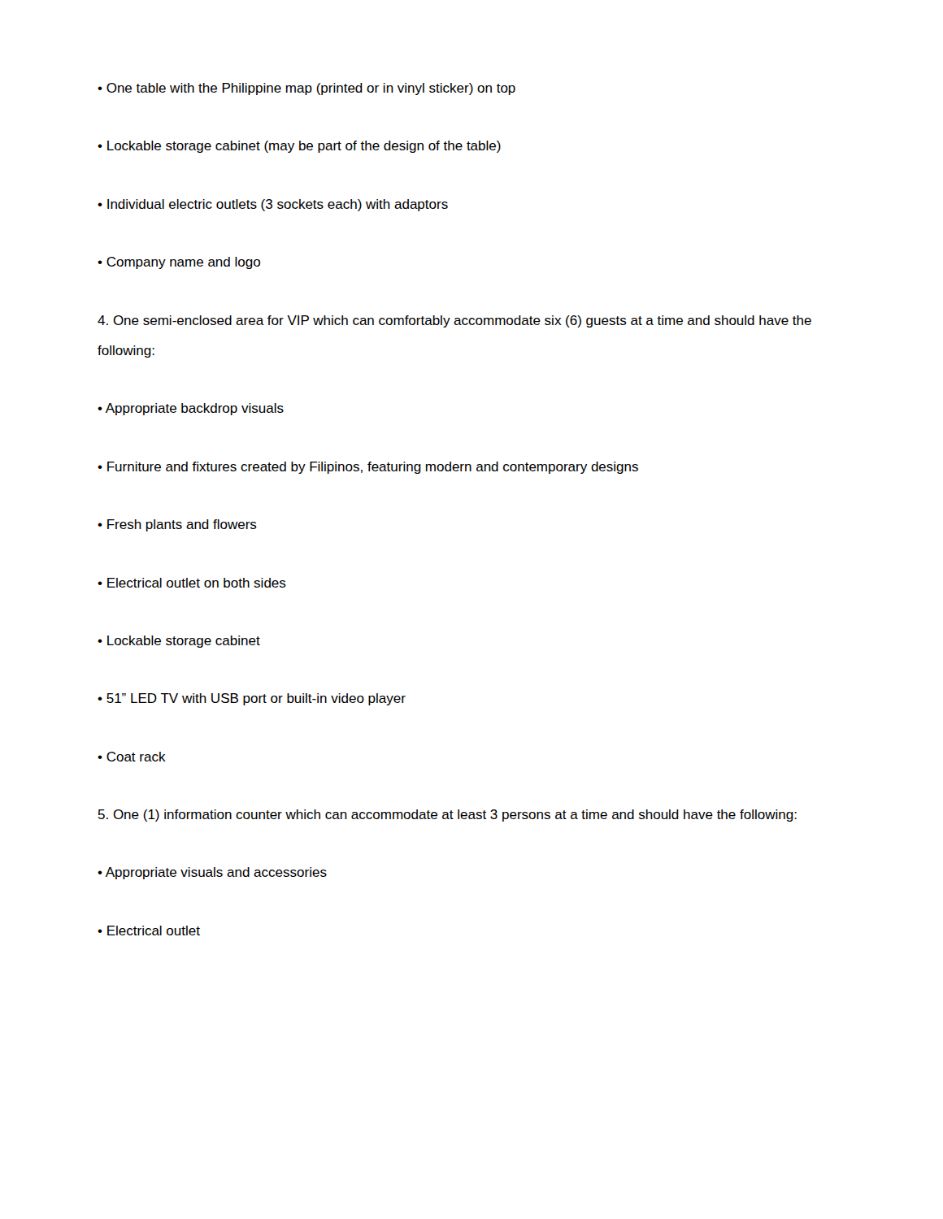• One table with the Philippine map (printed or in vinyl sticker) on top
• Lockable storage cabinet (may be part of the design of the table)
• Individual electric outlets (3 sockets each) with adaptors
• Company name and logo
4. One semi-enclosed area for VIP which can comfortably accommodate six (6) guests at a time and should have the following:
• Appropriate backdrop visuals
• Furniture and fixtures created by Filipinos, featuring modern and contemporary designs
• Fresh plants and flowers
• Electrical outlet on both sides
• Lockable storage cabinet
• 51” LED TV with USB port or built-in video player
• Coat rack
5. One (1) information counter which can accommodate at least 3 persons at a time and should have the following:
• Appropriate visuals and accessories
• Electrical outlet